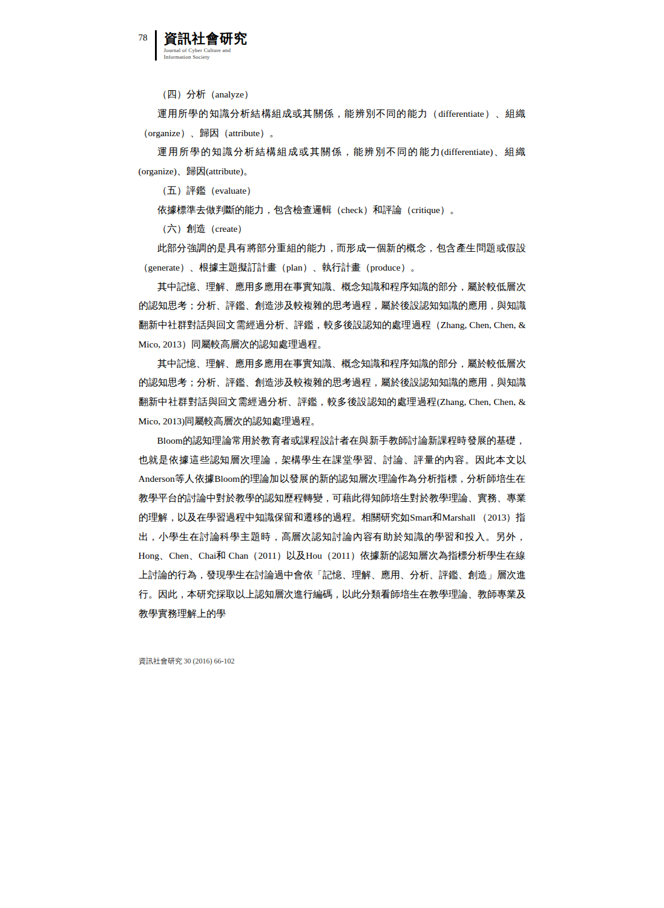78
資訊社會研究 Journal of Cyber Culture and Information Society
（四）分析（analyze）
運用所學的知識分析結構組成或其關係，能辨別不同的能力（differentiate）、組織（organize）、歸因（attribute）。
運用所學的知識分析結構組成或其關係，能辨別不同的能力(differentiate)、組織(organize)、歸因(attribute)。
（五）評鑑（evaluate）
依據標準去做判斷的能力，包含檢查邏輯（check）和評論（critique）。
（六）創造（create）
此部分強調的是具有將部分重組的能力，而形成一個新的概念，包含產生問題或假設（generate）、根據主題擬訂計畫（plan）、執行計畫（produce）。
其中記憶、理解、應用多應用在事實知識、概念知識和程序知識的部分，屬於較低層次的認知思考；分析、評鑑、創造涉及較複雜的思考過程，屬於後設認知知識的應用，與知識翻新中社群對話與回文需經過分析、評鑑，較多後設認知的處理過程（Zhang, Chen, Chen, & Mico, 2013）同屬較高層次的認知處理過程。
其中記憶、理解、應用多應用在事實知識、概念知識和程序知識的部分，屬於較低層次的認知思考；分析、評鑑、創造涉及較複雜的思考過程，屬於後設認知知識的應用，與知識翻新中社群對話與回文需經過分析、評鑑，較多後設認知的處理過程(Zhang, Chen, Chen, & Mico, 2013)同屬較高層次的認知處理過程。
Bloom的認知理論常用於教育者或課程設計者在與新手教師討論新課程時發展的基礎，也就是依據這些認知層次理論，架構學生在課堂學習、討論、評量的內容。因此本文以Anderson等人依據Bloom的理論加以發展的新的認知層次理論作為分析指標，分析師培生在教學平台的討論中對於教學的認知歷程轉變，可藉此得知師培生對於教學理論、實務、專業的理解，以及在學習過程中知識保留和遷移的過程。相關研究如Smart和Marshall （2013）指出，小學生在討論科學主題時，高層次認知討論內容有助於知識的學習和投入。另外，Hong、Chen、Chai和 Chan（2011）以及Hou（2011）依據新的認知層次為指標分析學生在線上討論的行為，發現學生在討論過中會依「記憶、理解、應用、分析、評鑑、創造」層次進行。因此，本研究採取以上認知層次進行編碼，以此分類看師培生在教學理論、教師專業及教學實務理解上的學
資訊社會研究 30 (2016) 66-102